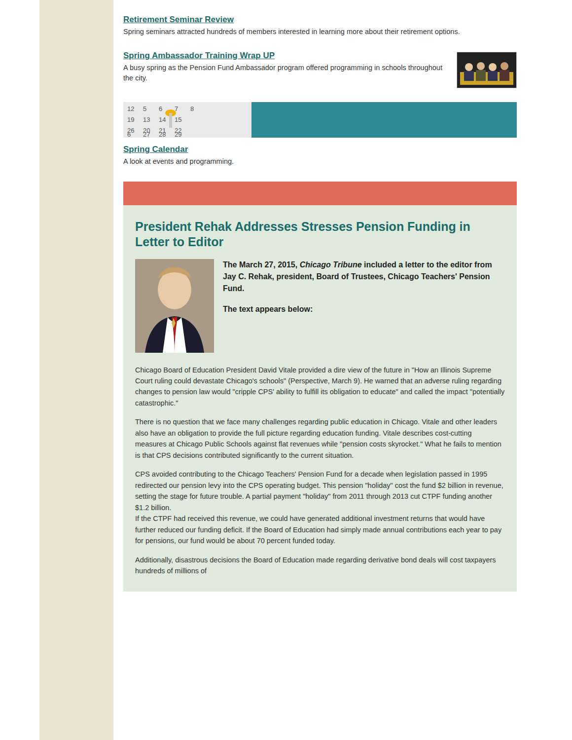Retirement Seminar Review
Spring seminars attracted hundreds of members interested in learning more about their retirement options.
Spring Ambassador Training Wrap UP
A busy spring as the Pension Fund Ambassador program offered programming in schools throughout the city.
Spring Calendar
A look at events and programming.
President Rehak Addresses Stresses Pension Funding in Letter to Editor
The March 27, 2015, Chicago Tribune included a letter to the editor from Jay C. Rehak, president, Board of Trustees, Chicago Teachers' Pension Fund. The text appears below:
Chicago Board of Education President David Vitale provided a dire view of the future in "How an Illinois Supreme Court ruling could devastate Chicago's schools" (Perspective, March 9). He warned that an adverse ruling regarding changes to pension law would "cripple CPS' ability to fulfill its obligation to educate" and called the impact "potentially catastrophic."
There is no question that we face many challenges regarding public education in Chicago. Vitale and other leaders also have an obligation to provide the full picture regarding education funding. Vitale describes cost-cutting measures at Chicago Public Schools against flat revenues while "pension costs skyrocket." What he fails to mention is that CPS decisions contributed significantly to the current situation.
CPS avoided contributing to the Chicago Teachers' Pension Fund for a decade when legislation passed in 1995 redirected our pension levy into the CPS operating budget. This pension "holiday" cost the fund $2 billion in revenue, setting the stage for future trouble. A partial payment "holiday" from 2011 through 2013 cut CTPF funding another $1.2 billion.
If the CTPF had received this revenue, we could have generated additional investment returns that would have further reduced our funding deficit. If the Board of Education had simply made annual contributions each year to pay for pensions, our fund would be about 70 percent funded today.
Additionally, disastrous decisions the Board of Education made regarding derivative bond deals will cost taxpayers hundreds of millions of